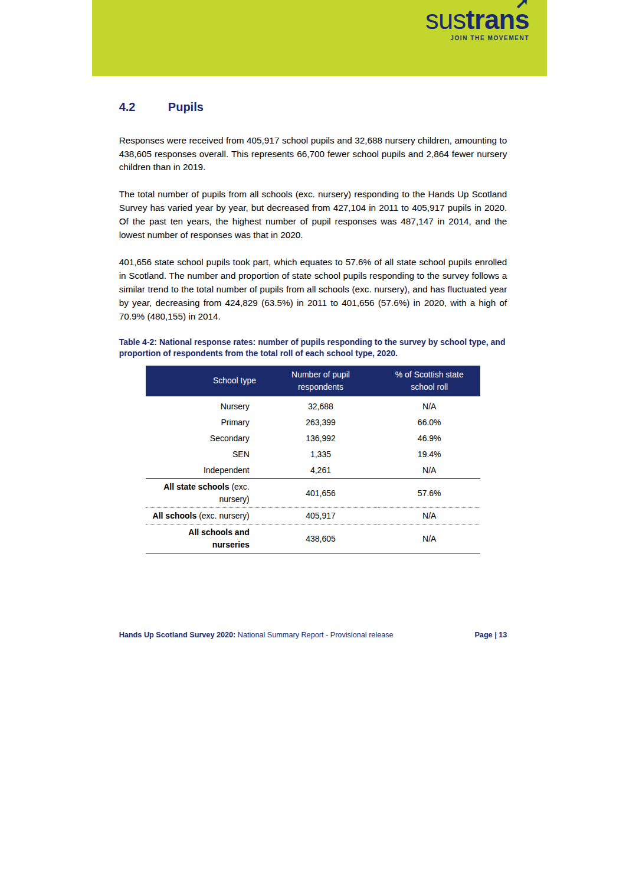➚
sustrans
JOIN THE MOVEMENT
4.2 Pupils
Responses were received from 405,917 school pupils and 32,688 nursery children, amounting to 438,605 responses overall. This represents 66,700 fewer school pupils and 2,864 fewer nursery children than in 2019.
The total number of pupils from all schools (exc. nursery) responding to the Hands Up Scotland Survey has varied year by year, but decreased from 427,104 in 2011 to 405,917 pupils in 2020. Of the past ten years, the highest number of pupil responses was 487,147 in 2014, and the lowest number of responses was that in 2020.
401,656 state school pupils took part, which equates to 57.6% of all state school pupils enrolled in Scotland. The number and proportion of state school pupils responding to the survey follows a similar trend to the total number of pupils from all schools (exc. nursery), and has fluctuated year by year, decreasing from 424,829 (63.5%) in 2011 to 401,656 (57.6%) in 2020, with a high of 70.9% (480,155) in 2014.
Table 4-2: National response rates: number of pupils responding to the survey by school type, and proportion of respondents from the total roll of each school type, 2020.
| School type | Number of pupil respondents | % of Scottish state school roll |
| --- | --- | --- |
| Nursery | 32,688 | N/A |
| Primary | 263,399 | 66.0% |
| Secondary | 136,992 | 46.9% |
| SEN | 1,335 | 19.4% |
| Independent | 4,261 | N/A |
| All state schools (exc. nursery) | 401,656 | 57.6% |
| All schools (exc. nursery) | 405,917 | N/A |
| All schools and nurseries | 438,605 | N/A |
Hands Up Scotland Survey 2020: National Summary Report - Provisional release
Page | 13